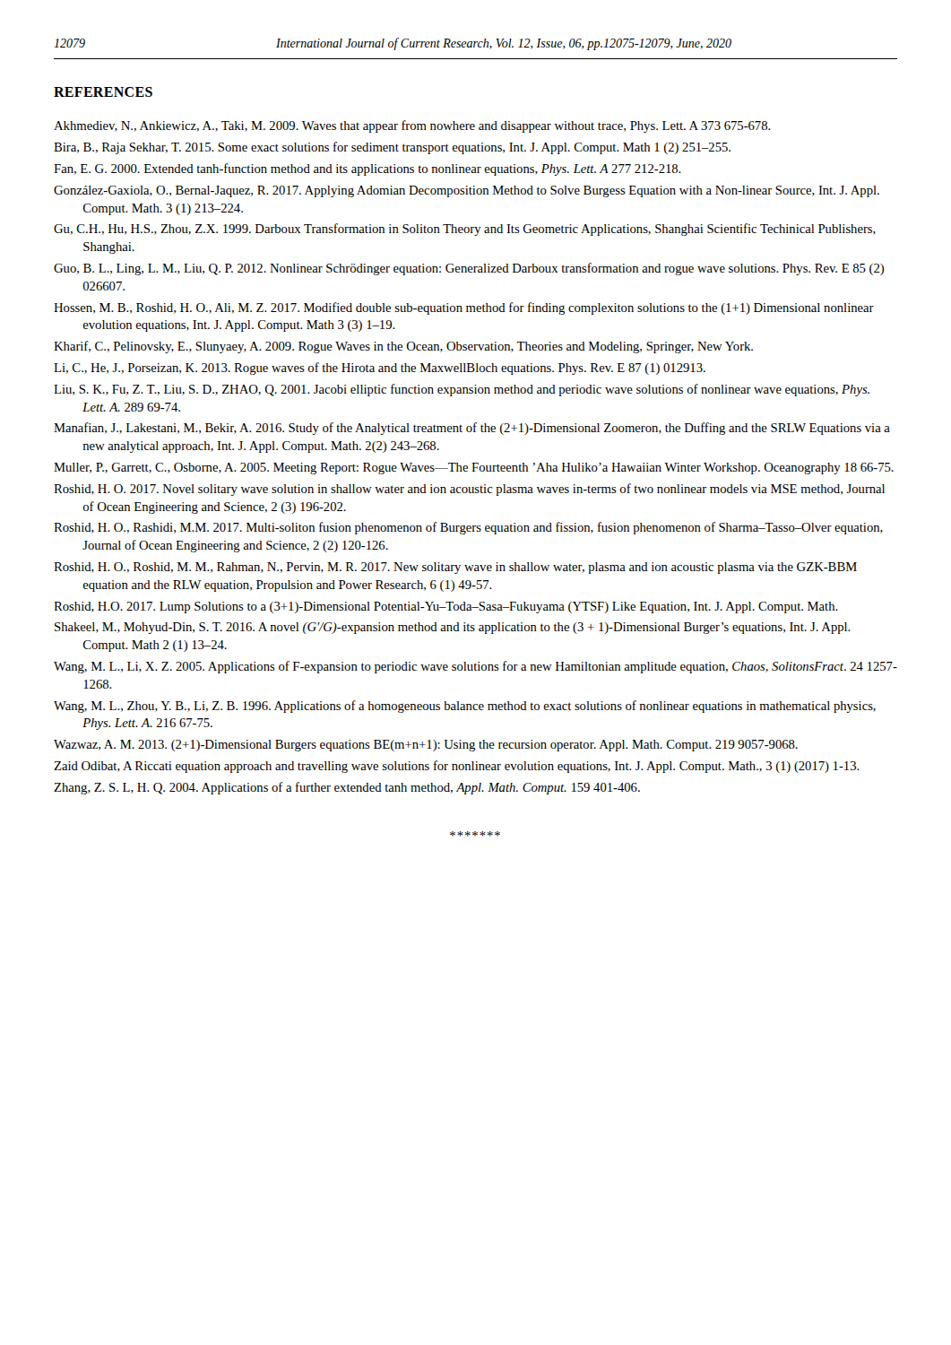12079 International Journal of Current Research, Vol. 12, Issue, 06, pp.12075-12079, June, 2020
REFERENCES
Akhmediev, N., Ankiewicz, A., Taki, M. 2009. Waves that appear from nowhere and disappear without trace, Phys. Lett. A 373 675-678.
Bira, B., Raja Sekhar, T. 2015. Some exact solutions for sediment transport equations, Int. J. Appl. Comput. Math 1 (2) 251–255.
Fan, E. G. 2000. Extended tanh-function method and its applications to nonlinear equations, Phys. Lett. A 277 212-218.
González-Gaxiola, O., Bernal-Jaquez, R. 2017. Applying Adomian Decomposition Method to Solve Burgess Equation with a Non-linear Source, Int. J. Appl. Comput. Math. 3 (1) 213–224.
Gu, C.H., Hu, H.S., Zhou, Z.X. 1999. Darboux Transformation in Soliton Theory and Its Geometric Applications, Shanghai Scientific Techinical Publishers, Shanghai.
Guo, B. L., Ling, L. M., Liu, Q. P. 2012. Nonlinear Schrödinger equation: Generalized Darboux transformation and rogue wave solutions. Phys. Rev. E 85 (2) 026607.
Hossen, M. B., Roshid, H. O., Ali, M. Z. 2017. Modified double sub-equation method for finding complexiton solutions to the (1+1) Dimensional nonlinear evolution equations, Int. J. Appl. Comput. Math 3 (3) 1–19.
Kharif, C., Pelinovsky, E., Slunyaey, A. 2009. Rogue Waves in the Ocean, Observation, Theories and Modeling, Springer, New York.
Li, C., He, J., Porseizan, K. 2013. Rogue waves of the Hirota and the MaxwellBloch equations. Phys. Rev. E 87 (1) 012913.
Liu, S. K., Fu, Z. T., Liu, S. D., ZHAO, Q. 2001. Jacobi elliptic function expansion method and periodic wave solutions of nonlinear wave equations, Phys. Lett. A. 289 69-74.
Manafian, J., Lakestani, M., Bekir, A. 2016. Study of the Analytical treatment of the (2+1)-Dimensional Zoomeron, the Duffing and the SRLW Equations via a new analytical approach, Int. J. Appl. Comput. Math. 2(2) 243–268.
Muller, P., Garrett, C., Osborne, A. 2005. Meeting Report: Rogue Waves—The Fourteenth ’Aha Huliko’a Hawaiian Winter Workshop. Oceanography 18 66-75.
Roshid, H. O. 2017. Novel solitary wave solution in shallow water and ion acoustic plasma waves in-terms of two nonlinear models via MSE method, Journal of Ocean Engineering and Science, 2 (3) 196-202.
Roshid, H. O., Rashidi, M.M. 2017. Multi-soliton fusion phenomenon of Burgers equation and fission, fusion phenomenon of Sharma–Tasso–Olver equation, Journal of Ocean Engineering and Science, 2 (2) 120-126.
Roshid, H. O., Roshid, M. M., Rahman, N., Pervin, M. R. 2017. New solitary wave in shallow water, plasma and ion acoustic plasma via the GZK-BBM equation and the RLW equation, Propulsion and Power Research, 6 (1) 49-57.
Roshid, H.O. 2017. Lump Solutions to a (3+1)-Dimensional Potential-Yu–Toda–Sasa–Fukuyama (YTSF) Like Equation, Int. J. Appl. Comput. Math.
Shakeel, M., Mohyud-Din, S. T. 2016. A novel (G′/G)-expansion method and its application to the (3 + 1)-Dimensional Burger’s equations, Int. J. Appl. Comput. Math 2 (1) 13–24.
Wang, M. L., Li, X. Z. 2005. Applications of F-expansion to periodic wave solutions for a new Hamiltonian amplitude equation, Chaos, SolitonsFract. 24 1257-1268.
Wang, M. L., Zhou, Y. B., Li, Z. B. 1996. Applications of a homogeneous balance method to exact solutions of nonlinear equations in mathematical physics, Phys. Lett. A. 216 67-75.
Wazwaz, A. M. 2013. (2+1)-Dimensional Burgers equations BE(m+n+1): Using the recursion operator. Appl. Math. Comput. 219 9057-9068.
Zaid Odibat, A Riccati equation approach and travelling wave solutions for nonlinear evolution equations, Int. J. Appl. Comput. Math., 3 (1) (2017) 1-13.
Zhang, Z. S. L, H. Q. 2004. Applications of a further extended tanh method, Appl. Math. Comput. 159 401-406.
*******